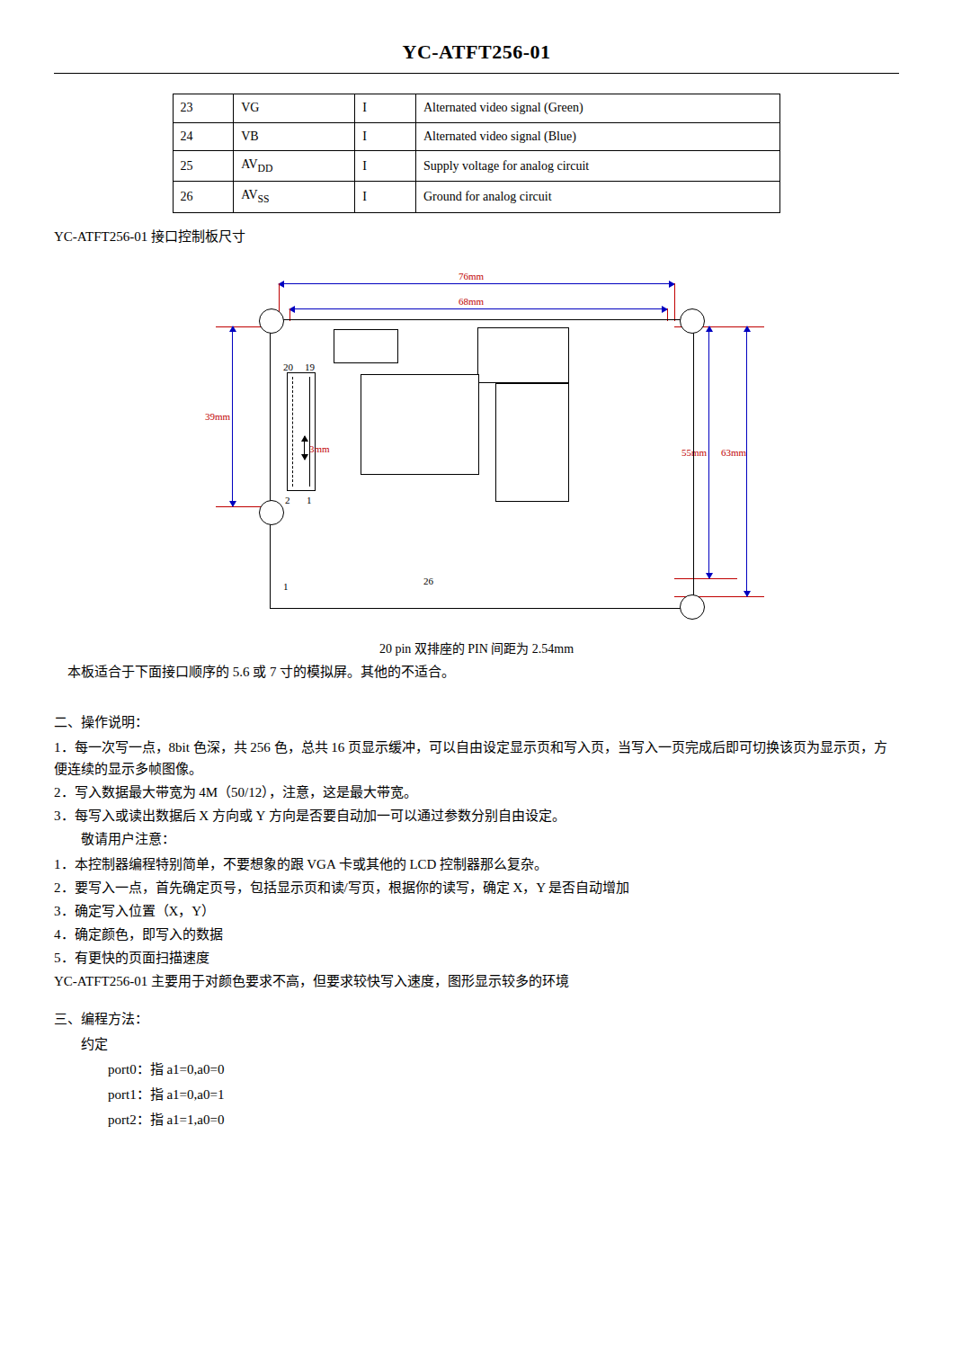YC-ATFT256-01
| 23 | VG | I | Alternated video signal (Green) |
| 24 | VB | I | Alternated video signal (Blue) |
| 25 | AV DD | I | Supply voltage for analog circuit |
| 26 | AV SS | I | Ground for analog circuit |
YC-ATFT256-01 接口控制板尺寸
76mm
68mm
39mm
55mm
63mm
20
19
2
1
1
26
3mm
20 pin 双排座的 PIN 间距为 2.54mm
本板适合于下面接口顺序的 5.6 或 7 寸的模拟屏。其他的不适合。
二、操作说明：
1．每一次写一点，8bit 色深，共 256 色，总共 16 页显示缓冲，可以自由设定显示页和写入页，当写入一页完成后即可切换该页为显示页，方便连续的显示多帧图像。
2．写入数据最大带宽为 4M（50/12），注意，这是最大带宽。
3．每写入或读出数据后 X 方向或 Y 方向是否要自动加一可以通过参数分别自由设定。
敬请用户注意：
1．本控制器编程特别简单，不要想象的跟 VGA 卡或其他的 LCD 控制器那么复杂。
2．要写入一点，首先确定页号，包括显示页和读/写页，根据你的读写，确定 X，Y 是否自动增加
3．确定写入位置（X，Y）
4．确定颜色，即写入的数据
5．有更快的页面扫描速度
YC-ATFT256-01 主要用于对颜色要求不高，但要求较快写入速度，图形显示较多的环境
三、编程方法：
约定
port0：指 a1=0,a0=0
port1：指 a1=0,a0=1
port2：指 a1=1,a0=0